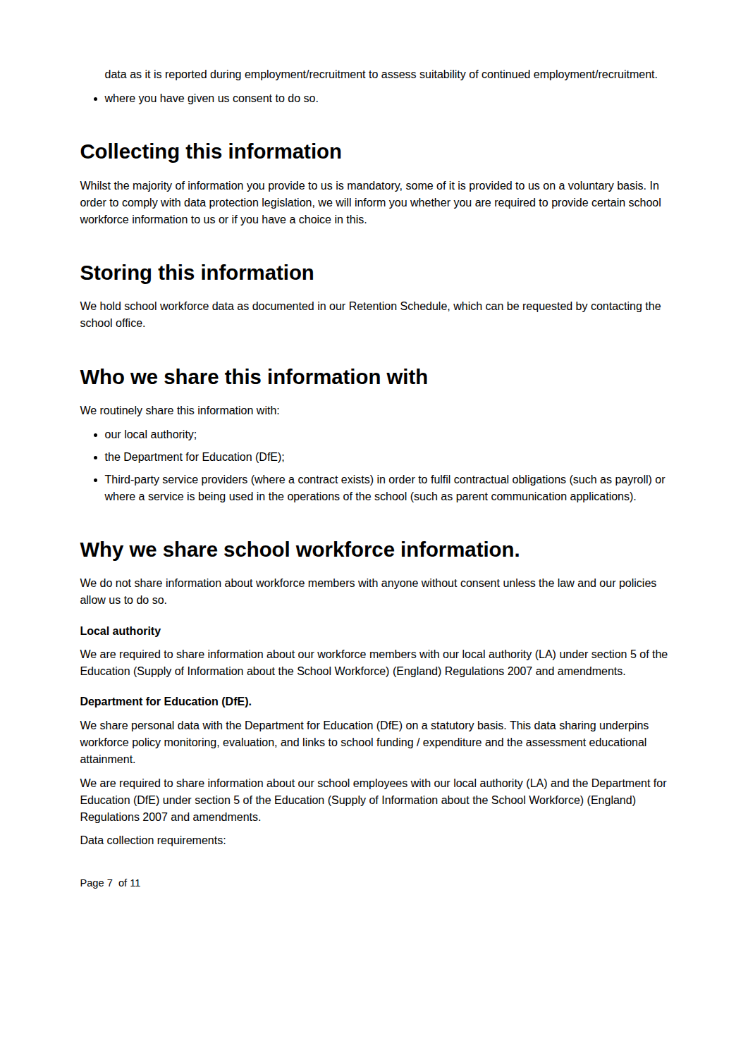data as it is reported during employment/recruitment to assess suitability of continued employment/recruitment.
where you have given us consent to do so.
Collecting this information
Whilst the majority of information you provide to us is mandatory, some of it is provided to us on a voluntary basis. In order to comply with data protection legislation, we will inform you whether you are required to provide certain school workforce information to us or if you have a choice in this.
Storing this information
We hold school workforce data as documented in our Retention Schedule, which can be requested by contacting the school office.
Who we share this information with
We routinely share this information with:
our local authority;
the Department for Education (DfE);
Third-party service providers (where a contract exists) in order to fulfil contractual obligations (such as payroll) or where a service is being used in the operations of the school (such as parent communication applications).
Why we share school workforce information.
We do not share information about workforce members with anyone without consent unless the law and our policies allow us to do so.
Local authority
We are required to share information about our workforce members with our local authority (LA) under section 5 of the Education (Supply of Information about the School Workforce) (England) Regulations 2007 and amendments.
Department for Education (DfE).
We share personal data with the Department for Education (DfE) on a statutory basis. This data sharing underpins workforce policy monitoring, evaluation, and links to school funding / expenditure and the assessment educational attainment.
We are required to share information about our school employees with our local authority (LA) and the Department for Education (DfE) under section 5 of the Education (Supply of Information about the School Workforce) (England) Regulations 2007 and amendments.
Data collection requirements:
Page 7 of 11